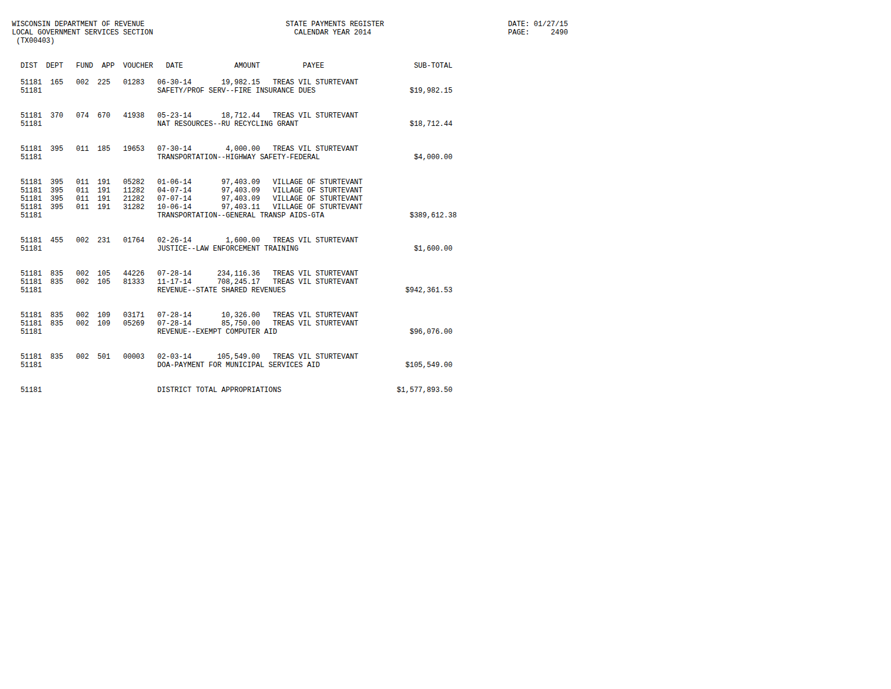WISCONSIN DEPARTMENT OF REVENUE STATE PAYMENTS REGISTER DATE: 01/27/15 LOCAL GOVERNMENT SERVICES SECTION CALENDAR YEAR 2014 PAGE: 2490 (TX00403) DIST DEPT FUND APP VOUCHER DATE AMOUNT PAYEE SUB-TOTAL 51181 165 002 225 01283 06-30-14 19,982.15 TREAS VIL STURTEVANT 51181 SAFETY/PROF SERV--FIRE INSURANCE DUES $19,982.15 51181 370 074 670 41938 05-23-14 18,712.44 TREAS VIL STURTEVANT 51181 NAT RESOURCES--RU RECYCLING GRANT $18,712.44 51181 395 011 185 19653 07-30-14 4,000.00 TREAS VIL STURTEVANT 51181 TRANSPORTATION--HIGHWAY SAFETY-FEDERAL $4,000.00 51181 395 011 191 05282 01-06-14 97,403.09 VILLAGE OF STURTEVANT 51181 395 011 191 11282 04-07-14 97,403.09 VILLAGE OF STURTEVANT 51181 395 011 191 21282 07-07-14 97,403.09 VILLAGE OF STURTEVANT 51181 395 011 191 31282 10-06-14 97,403.11 VILLAGE OF STURTEVANT 51181 TRANSPORTATION--GENERAL TRANSP AIDS-GTA $389,612.38 51181 455 002 231 01764 02-26-14 1,600.00 TREAS VIL STURTEVANT 51181 JUSTICE--LAW ENFORCEMENT TRAINING $1,600.00 51181 835 002 105 44226 07-28-14 234,116.36 TREAS VIL STURTEVANT 51181 835 002 105 81333 11-17-14 708,245.17 TREAS VIL STURTEVANT 51181 REVENUE--STATE SHARED REVENUES $942,361.53 51181 835 002 109 03171 07-28-14 10,326.00 TREAS VIL STURTEVANT 51181 835 002 109 05269 07-28-14 85,750.00 TREAS VIL STURTEVANT 51181 REVENUE--EXEMPT COMPUTER AID $96,076.00 51181 835 002 501 00003 02-03-14 105,549.00 TREAS VIL STURTEVANT 51181 DOA-PAYMENT FOR MUNICIPAL SERVICES AID $105,549.00 51181 DISTRICT TOTAL APPROPRIATIONS $1,577,893.50